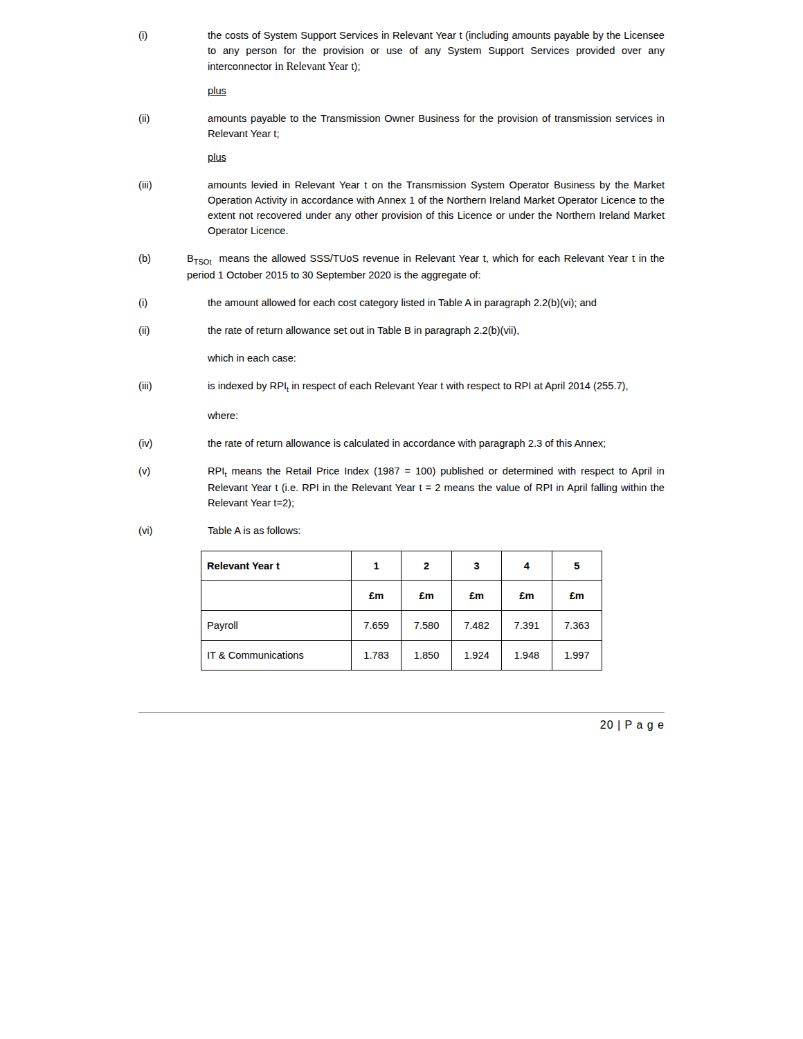(i)
the costs of System Support Services in Relevant Year t (including amounts payable by the Licensee to any person for the provision or use of any System Support Services provided over any interconnector in Relevant Year t);
plus
(ii)
amounts payable to the Transmission Owner Business for the provision of transmission services in Relevant Year t;
plus
(iii)
amounts levied in Relevant Year t on the Transmission System Operator Business by the Market Operation Activity in accordance with Annex 1 of the Northern Ireland Market Operator Licence to the extent not recovered under any other provision of this Licence or under the Northern Ireland Market Operator Licence.
(b)
BTSOt means the allowed SSS/TUoS revenue in Relevant Year t, which for each Relevant Year t in the period 1 October 2015 to 30 September 2020 is the aggregate of:
(i)
the amount allowed for each cost category listed in Table A in paragraph 2.2(b)(vi); and
(ii)
the rate of return allowance set out in Table B in paragraph 2.2(b)(vii),
which in each case:
(iii)
is indexed by RPIt in respect of each Relevant Year t with respect to RPI at April 2014 (255.7),
where:
(iv)
the rate of return allowance is calculated in accordance with paragraph 2.3 of this Annex;
(v)
RPIt means the Retail Price Index (1987 = 100) published or determined with respect to April in Relevant Year t (i.e. RPI in the Relevant Year t = 2 means the value of RPI in April falling within the Relevant Year t=2);
(vi)
Table A is as follows:
| Relevant Year t | 1 | 2 | 3 | 4 | 5 |
| --- | --- | --- | --- | --- | --- |
| | £m | £m | £m | £m | £m |
| Payroll | 7.659 | 7.580 | 7.482 | 7.391 | 7.363 |
| IT & Communications | 1.783 | 1.850 | 1.924 | 1.948 | 1.997 |
20 | P a g e